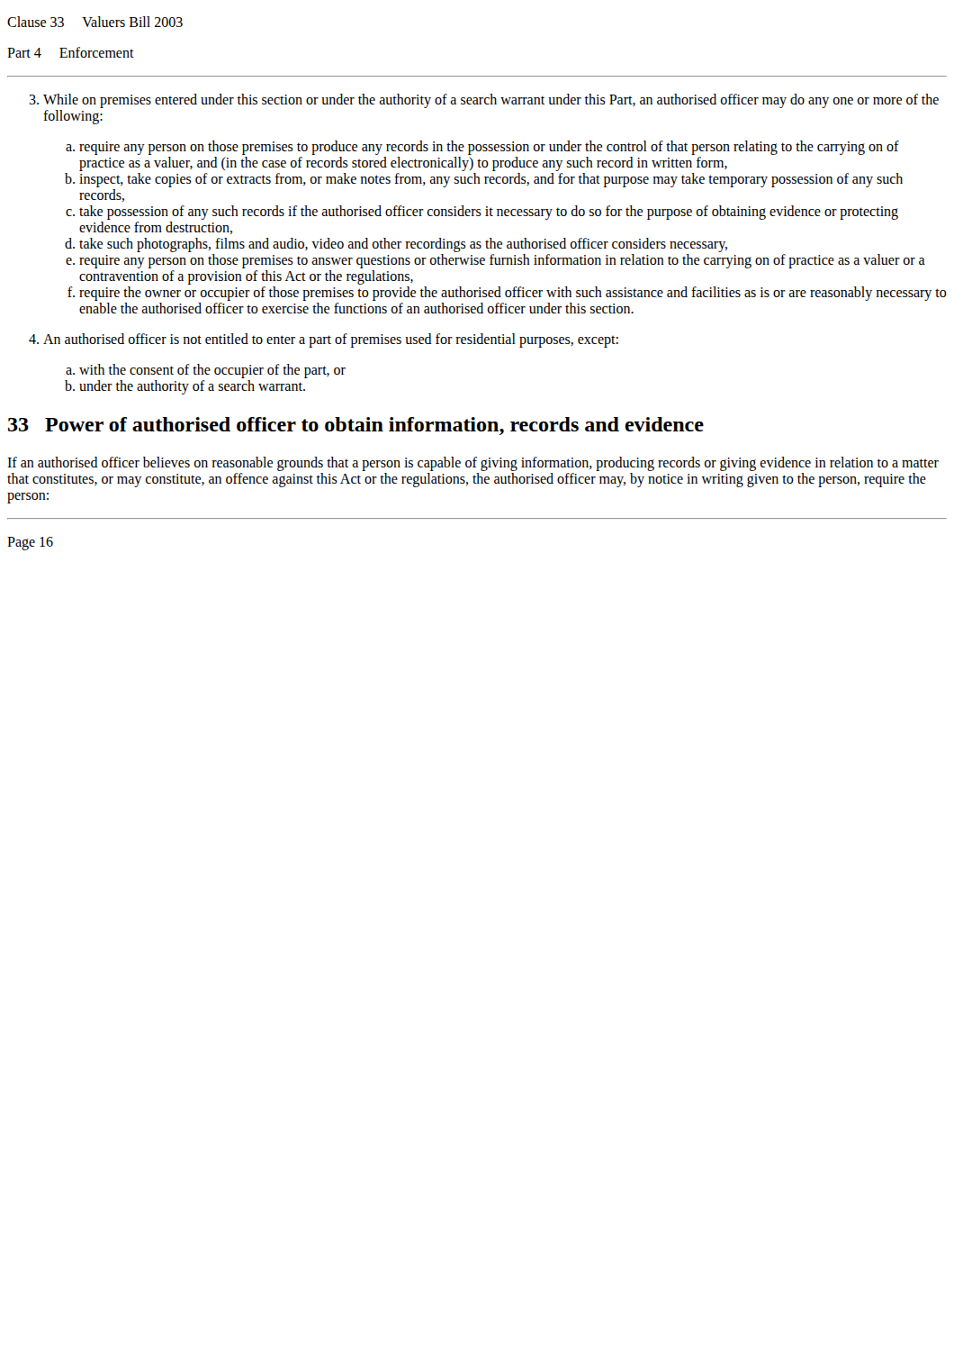Clause 33 Valuers Bill 2003
Part 4 Enforcement
While on premises entered under this section or under the authority of a search warrant under this Part, an authorised officer may do any one or more of the following:
require any person on those premises to produce any records in the possession or under the control of that person relating to the carrying on of practice as a valuer, and (in the case of records stored electronically) to produce any such record in written form,
inspect, take copies of or extracts from, or make notes from, any such records, and for that purpose may take temporary possession of any such records,
take possession of any such records if the authorised officer considers it necessary to do so for the purpose of obtaining evidence or protecting evidence from destruction,
take such photographs, films and audio, video and other recordings as the authorised officer considers necessary,
require any person on those premises to answer questions or otherwise furnish information in relation to the carrying on of practice as a valuer or a contravention of a provision of this Act or the regulations,
require the owner or occupier of those premises to provide the authorised officer with such assistance and facilities as is or are reasonably necessary to enable the authorised officer to exercise the functions of an authorised officer under this section.
An authorised officer is not entitled to enter a part of premises used for residential purposes, except:
with the consent of the occupier of the part, or
under the authority of a search warrant.
33 Power of authorised officer to obtain information, records and evidence
If an authorised officer believes on reasonable grounds that a person is capable of giving information, producing records or giving evidence in relation to a matter that constitutes, or may constitute, an offence against this Act or the regulations, the authorised officer may, by notice in writing given to the person, require the person:
Page 16